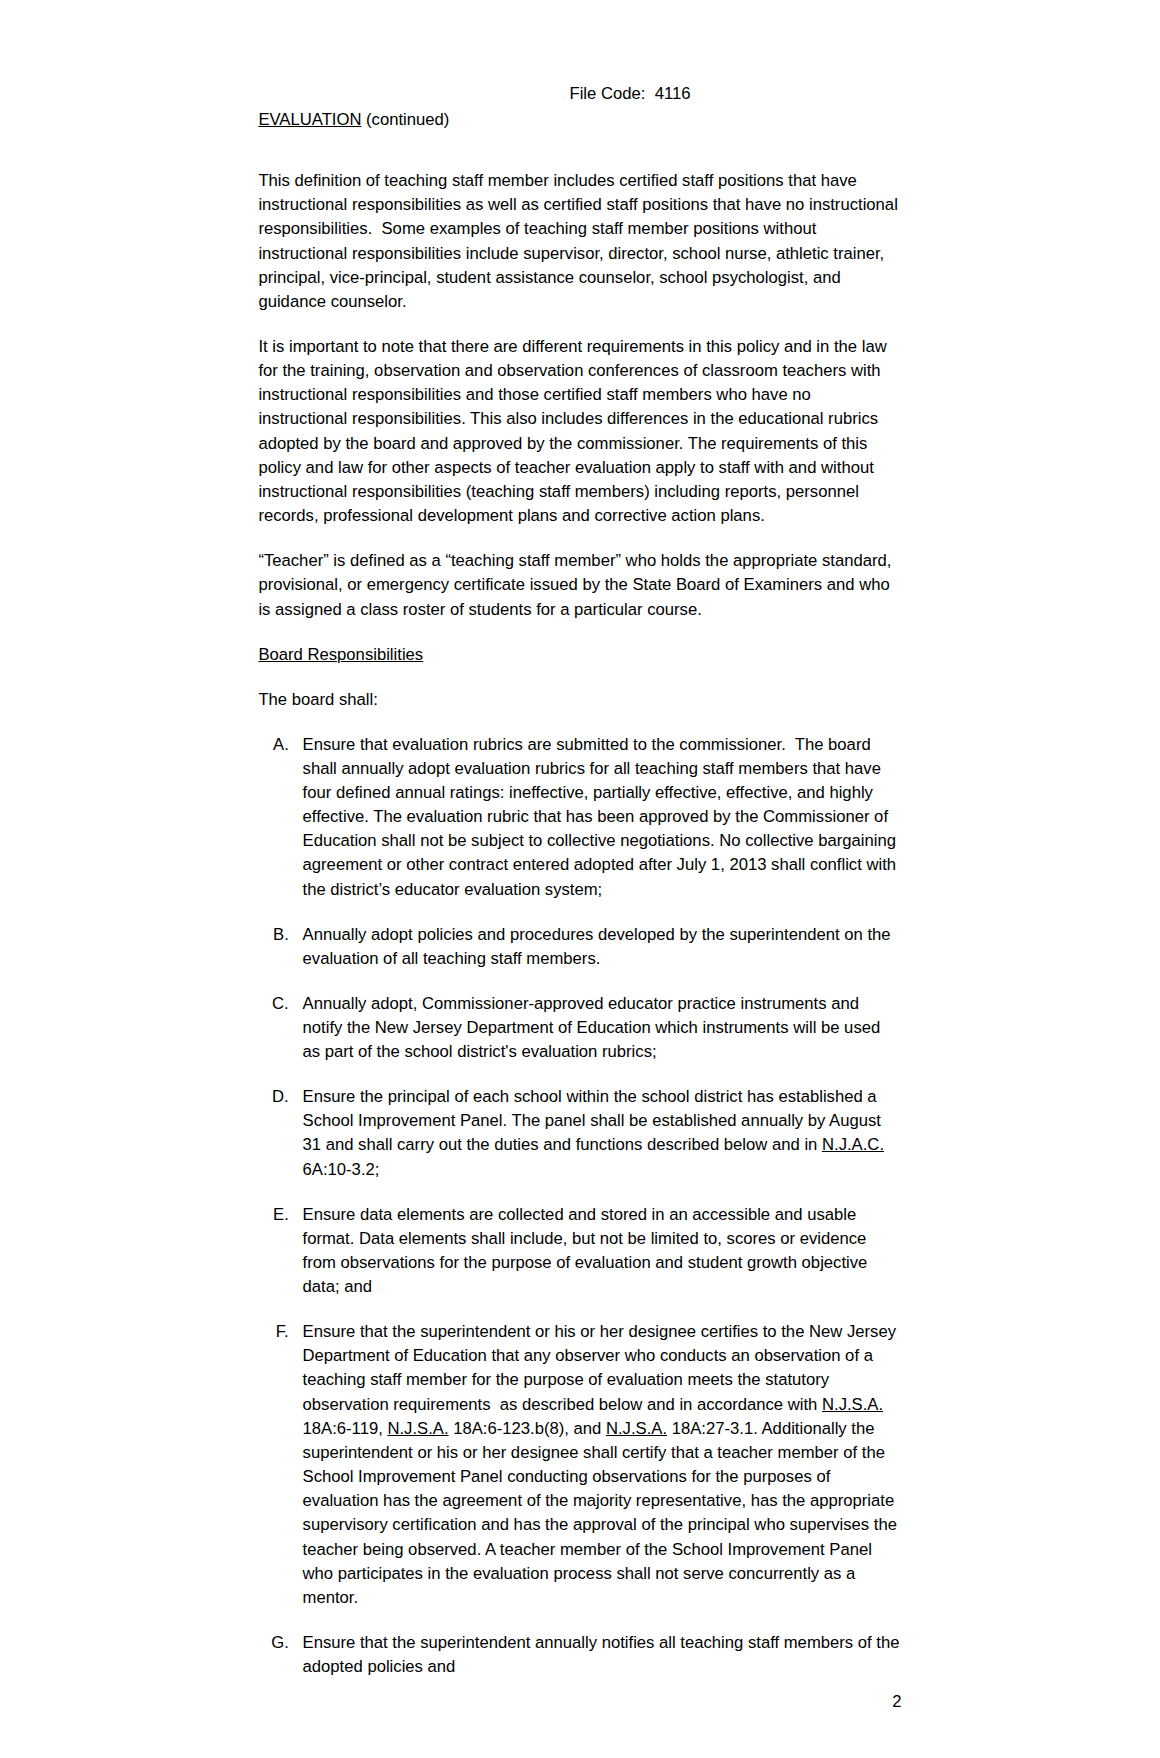File Code: 4116
EVALUATION (continued)
This definition of teaching staff member includes certified staff positions that have instructional responsibilities as well as certified staff positions that have no instructional responsibilities. Some examples of teaching staff member positions without instructional responsibilities include supervisor, director, school nurse, athletic trainer, principal, vice-principal, student assistance counselor, school psychologist, and guidance counselor.
It is important to note that there are different requirements in this policy and in the law for the training, observation and observation conferences of classroom teachers with instructional responsibilities and those certified staff members who have no instructional responsibilities. This also includes differences in the educational rubrics adopted by the board and approved by the commissioner. The requirements of this policy and law for other aspects of teacher evaluation apply to staff with and without instructional responsibilities (teaching staff members) including reports, personnel records, professional development plans and corrective action plans.
“Teacher” is defined as a “teaching staff member” who holds the appropriate standard, provisional, or emergency certificate issued by the State Board of Examiners and who is assigned a class roster of students for a particular course.
Board Responsibilities
The board shall:
Ensure that evaluation rubrics are submitted to the commissioner. The board shall annually adopt evaluation rubrics for all teaching staff members that have four defined annual ratings: ineffective, partially effective, effective, and highly effective. The evaluation rubric that has been approved by the Commissioner of Education shall not be subject to collective negotiations. No collective bargaining agreement or other contract entered adopted after July 1, 2013 shall conflict with the district’s educator evaluation system;
Annually adopt policies and procedures developed by the superintendent on the evaluation of all teaching staff members.
Annually adopt, Commissioner-approved educator practice instruments and notify the New Jersey Department of Education which instruments will be used as part of the school district's evaluation rubrics;
Ensure the principal of each school within the school district has established a School Improvement Panel. The panel shall be established annually by August 31 and shall carry out the duties and functions described below and in N.J.A.C. 6A:10-3.2;
Ensure data elements are collected and stored in an accessible and usable format. Data elements shall include, but not be limited to, scores or evidence from observations for the purpose of evaluation and student growth objective data; and
Ensure that the superintendent or his or her designee certifies to the New Jersey Department of Education that any observer who conducts an observation of a teaching staff member for the purpose of evaluation meets the statutory observation requirements as described below and in accordance with N.J.S.A. 18A:6-119, N.J.S.A. 18A:6-123.b(8), and N.J.S.A. 18A:27-3.1. Additionally the superintendent or his or her designee shall certify that a teacher member of the School Improvement Panel conducting observations for the purposes of evaluation has the agreement of the majority representative, has the appropriate supervisory certification and has the approval of the principal who supervises the teacher being observed. A teacher member of the School Improvement Panel who participates in the evaluation process shall not serve concurrently as a mentor.
Ensure that the superintendent annually notifies all teaching staff members of the adopted policies and
2